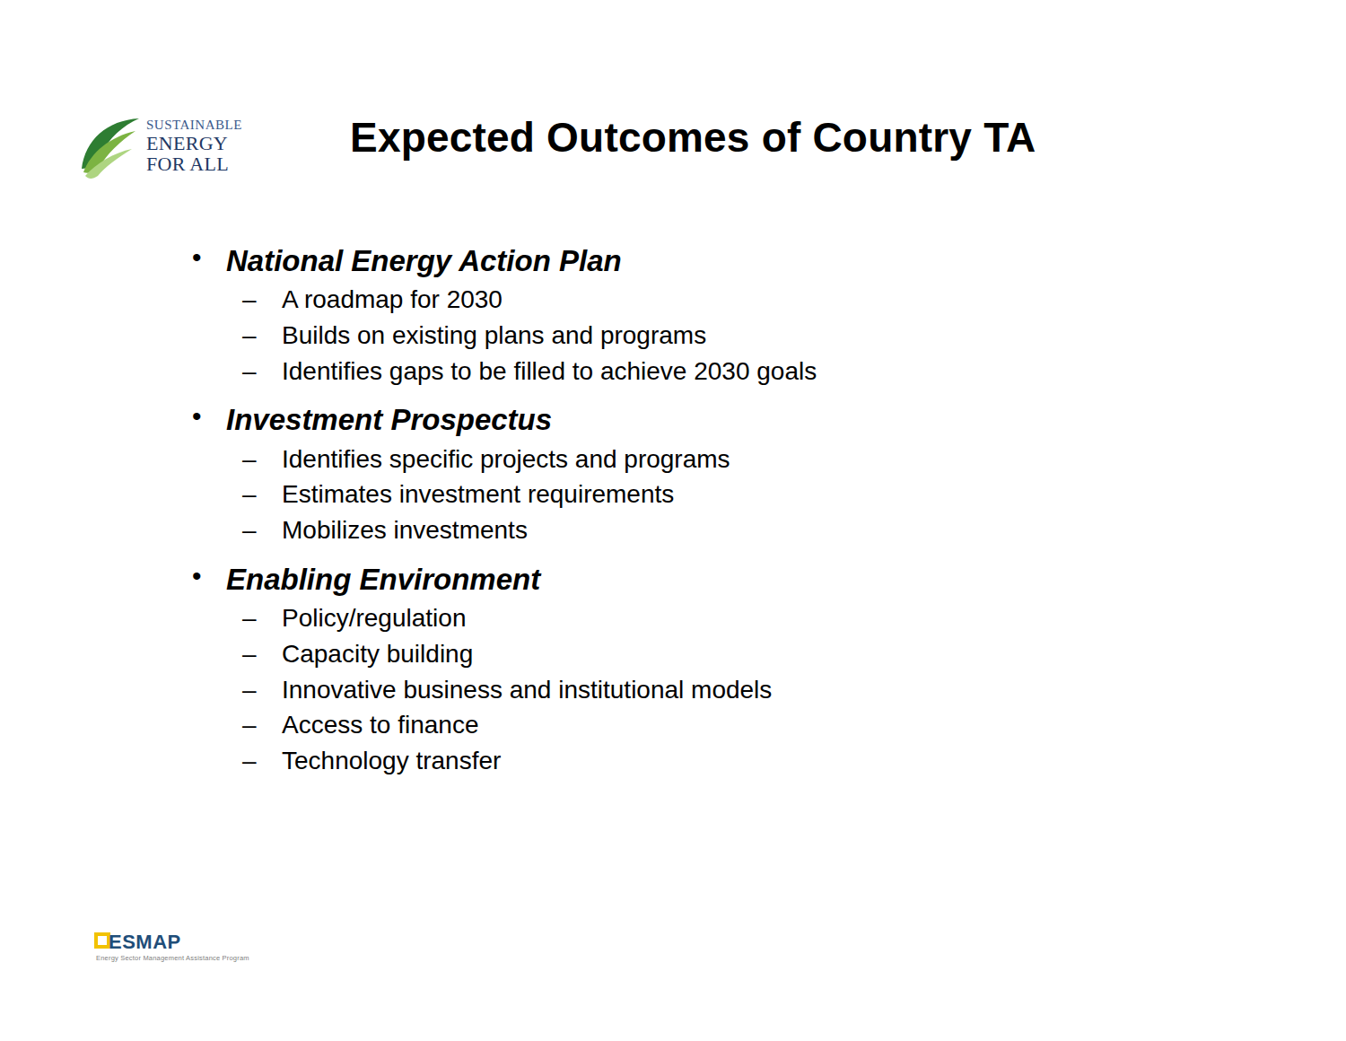SUSTAINABLE
ENERGY
FOR ALL
Expected Outcomes of Country TA
National Energy Action Plan
A roadmap for 2030
Builds on existing plans and programs
Identifies gaps to be filled to achieve 2030 goals
Investment Prospectus
Identifies specific projects and programs
Estimates investment requirements
Mobilizes investments
Enabling Environment
Policy/regulation
Capacity building
Innovative business and institutional models
Access to finance
Technology transfer
ESMAP
Energy Sector Management Assistance Program